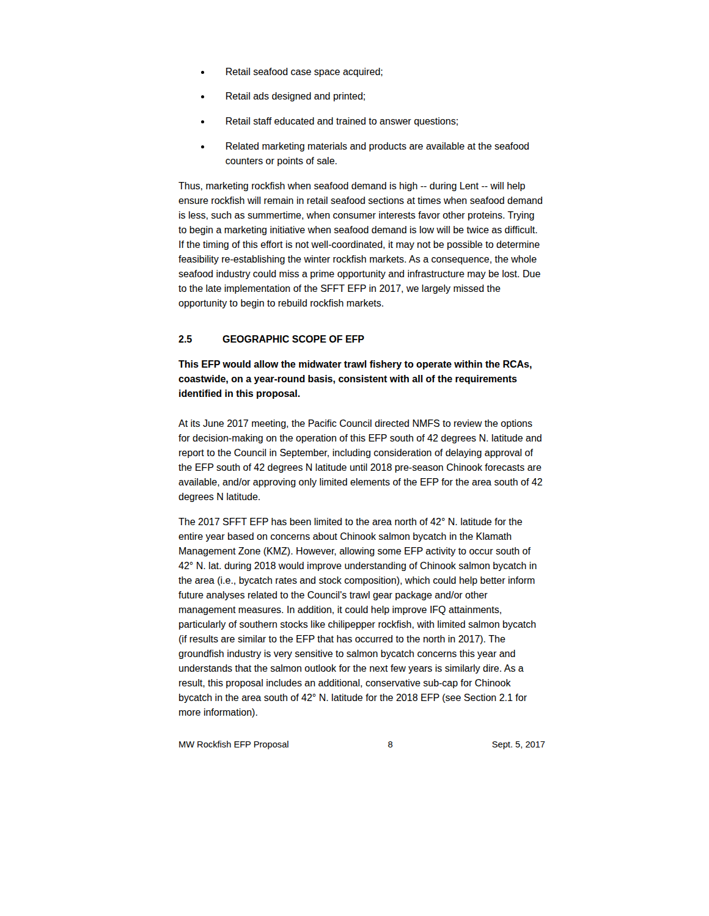Retail seafood case space acquired;
Retail ads designed and printed;
Retail staff educated and trained to answer questions;
Related marketing materials and products are available at the seafood counters or points of sale.
Thus, marketing rockfish when seafood demand is high -- during Lent -- will help ensure rockfish will remain in retail seafood sections at times when seafood demand is less, such as summertime, when consumer interests favor other proteins. Trying to begin a marketing initiative when seafood demand is low will be twice as difficult. If the timing of this effort is not well-coordinated, it may not be possible to determine feasibility re-establishing the winter rockfish markets. As a consequence, the whole seafood industry could miss a prime opportunity and infrastructure may be lost. Due to the late implementation of the SFFT EFP in 2017, we largely missed the opportunity to begin to rebuild rockfish markets.
2.5 GEOGRAPHIC SCOPE OF EFP
This EFP would allow the midwater trawl fishery to operate within the RCAs, coastwide, on a year-round basis, consistent with all of the requirements identified in this proposal.
At its June 2017 meeting, the Pacific Council directed NMFS to review the options for decision-making on the operation of this EFP south of 42 degrees N. latitude and report to the Council in September, including consideration of delaying approval of the EFP south of 42 degrees N latitude until 2018 pre-season Chinook forecasts are available, and/or approving only limited elements of the EFP for the area south of 42 degrees N latitude.
The 2017 SFFT EFP has been limited to the area north of 42° N. latitude for the entire year based on concerns about Chinook salmon bycatch in the Klamath Management Zone (KMZ). However, allowing some EFP activity to occur south of 42° N. lat. during 2018 would improve understanding of Chinook salmon bycatch in the area (i.e., bycatch rates and stock composition), which could help better inform future analyses related to the Council's trawl gear package and/or other management measures. In addition, it could help improve IFQ attainments, particularly of southern stocks like chilipepper rockfish, with limited salmon bycatch (if results are similar to the EFP that has occurred to the north in 2017). The groundfish industry is very sensitive to salmon bycatch concerns this year and understands that the salmon outlook for the next few years is similarly dire. As a result, this proposal includes an additional, conservative sub-cap for Chinook bycatch in the area south of 42° N. latitude for the 2018 EFP (see Section 2.1 for more information).
MW Rockfish EFP Proposal 8 Sept. 5, 2017